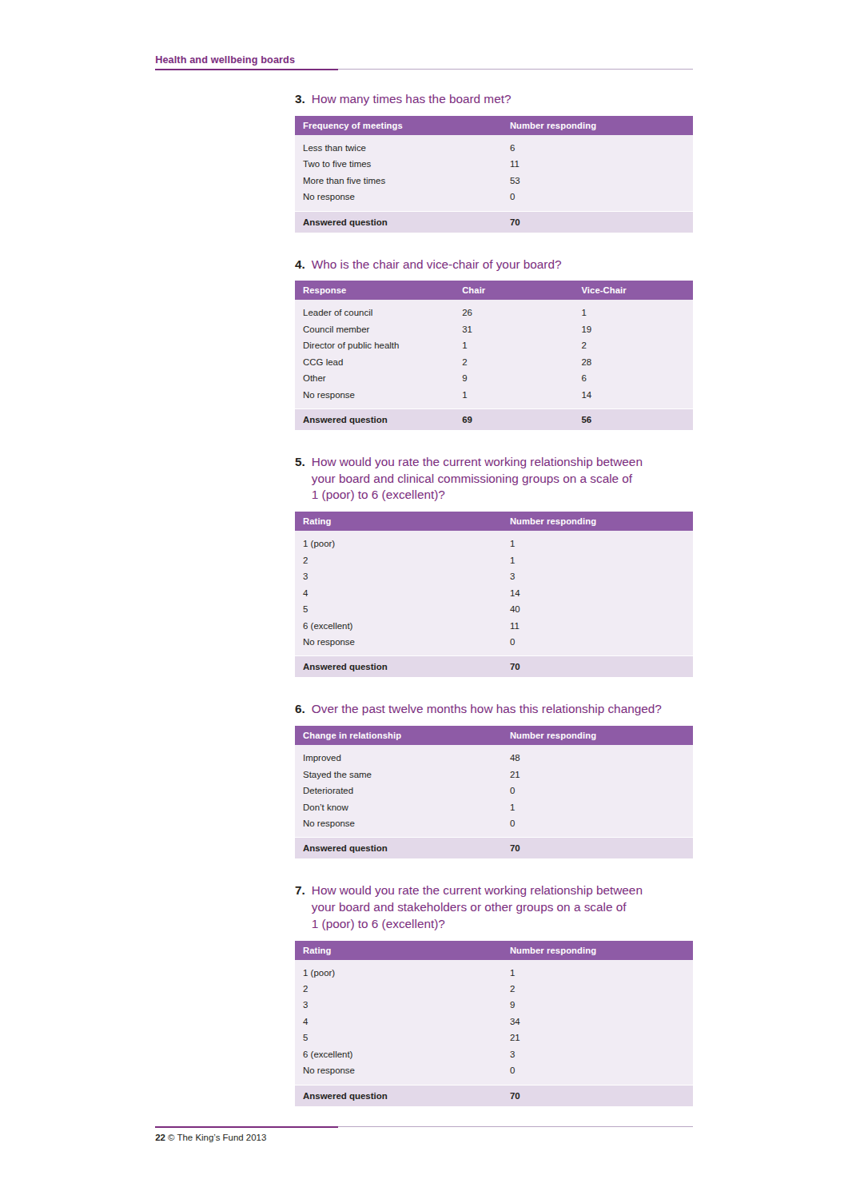Health and wellbeing boards
3. How many times has the board met?
| Frequency of meetings | Number responding |
| --- | --- |
| Less than twice | 6 |
| Two to five times | 11 |
| More than five times | 53 |
| No response | 0 |
| Answered question | 70 |
4. Who is the chair and vice-chair of your board?
| Response | Chair | Vice-Chair |
| --- | --- | --- |
| Leader of council | 26 | 1 |
| Council member | 31 | 19 |
| Director of public health | 1 | 2 |
| CCG lead | 2 | 28 |
| Other | 9 | 6 |
| No response | 1 | 14 |
| Answered question | 69 | 56 |
5. How would you rate the current working relationship between
your board and clinical commissioning groups on a scale of
1 (poor) to 6 (excellent)?
| Rating | Number responding |
| --- | --- |
| 1 (poor) | 1 |
| 2 | 1 |
| 3 | 3 |
| 4 | 14 |
| 5 | 40 |
| 6 (excellent) | 11 |
| No response | 0 |
| Answered question | 70 |
6. Over the past twelve months how has this relationship changed?
| Change in relationship | Number responding |
| --- | --- |
| Improved | 48 |
| Stayed the same | 21 |
| Deteriorated | 0 |
| Don’t know | 1 |
| No response | 0 |
| Answered question | 70 |
7. How would you rate the current working relationship between
your board and stakeholders or other groups on a scale of
1 (poor) to 6 (excellent)?
| Rating | Number responding |
| --- | --- |
| 1 (poor) | 1 |
| 2 | 2 |
| 3 | 9 |
| 4 | 34 |
| 5 | 21 |
| 6 (excellent) | 3 |
| No response | 0 |
| Answered question | 70 |
22 © The King’s Fund 2013